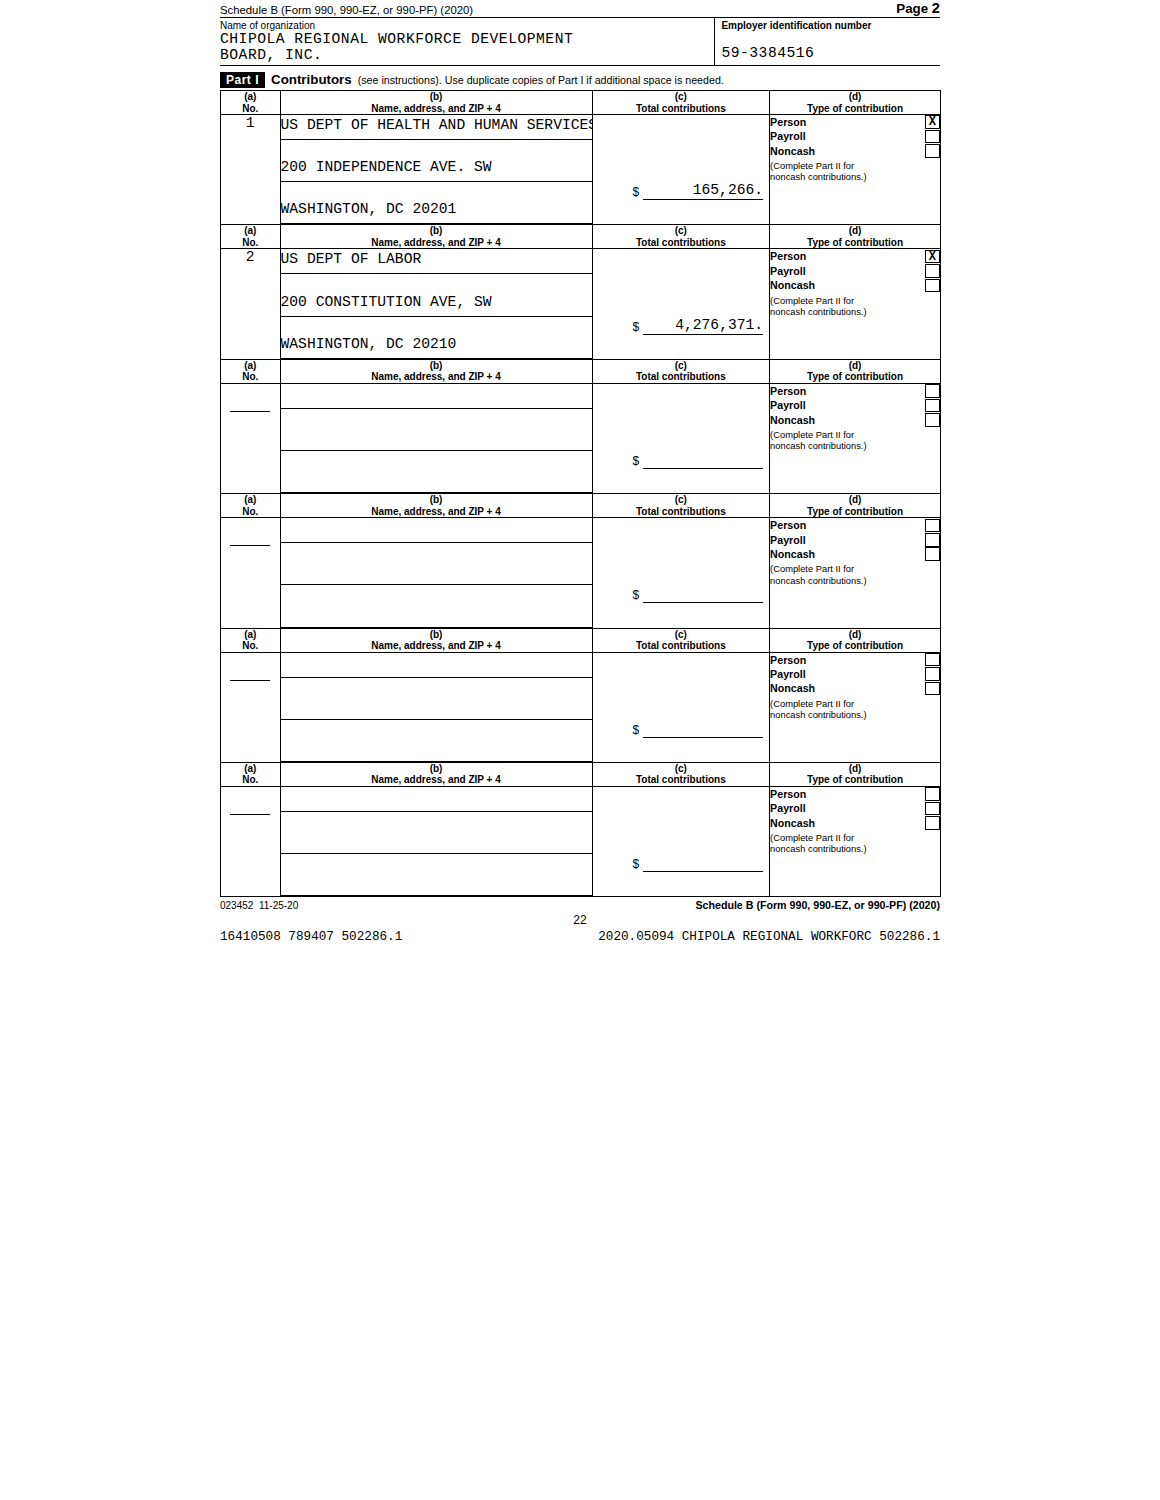Schedule B (Form 990, 990-EZ, or 990-PF) (2020)
Page 2
Name of organization
CHIPOLA REGIONAL WORKFORCE DEVELOPMENT
BOARD, INC.
Employer identification number
59-3384516
Part I Contributors (see instructions). Use duplicate copies of Part I if additional space is needed.
| (a) No. | (b) Name, address, and ZIP + 4 | (c) Total contributions | (d) Type of contribution |
| --- | --- | --- | --- |
| 1 | US DEPT OF HEALTH AND HUMAN SERVICES 200 INDEPENDENCE AVE. SW WASHINGTON, DC 20201 | $ 165,266. | Person X Payroll Noncash (Complete Part II for noncash contributions.) |
| (a) No. | (b) Name, address, and ZIP + 4 | (c) Total contributions | (d) Type of contribution |
| 2 | US DEPT OF LABOR 200 CONSTITUTION AVE, SW WASHINGTON, DC 20210 | $ 4,276,371. | Person X Payroll Noncash (Complete Part II for noncash contributions.) |
| (a) No. | (b) Name, address, and ZIP + 4 | (c) Total contributions | (d) Type of contribution |
| | | $ | Person Payroll Noncash (Complete Part II for noncash contributions.) |
| (a) No. | (b) Name, address, and ZIP + 4 | (c) Total contributions | (d) Type of contribution |
| | | $ | Person Payroll Noncash (Complete Part II for noncash contributions.) |
| (a) No. | (b) Name, address, and ZIP + 4 | (c) Total contributions | (d) Type of contribution |
| | | $ | Person Payroll Noncash (Complete Part II for noncash contributions.) |
| (a) No. | (b) Name, address, and ZIP + 4 | (c) Total contributions | (d) Type of contribution |
| | | $ | Person Payroll Noncash (Complete Part II for noncash contributions.) |
023452 11-25-20
Schedule B (Form 990, 990-EZ, or 990-PF) (2020)
22
16410508 789407 502286.1
2020.05094 CHIPOLA REGIONAL WORKFORC 502286.1